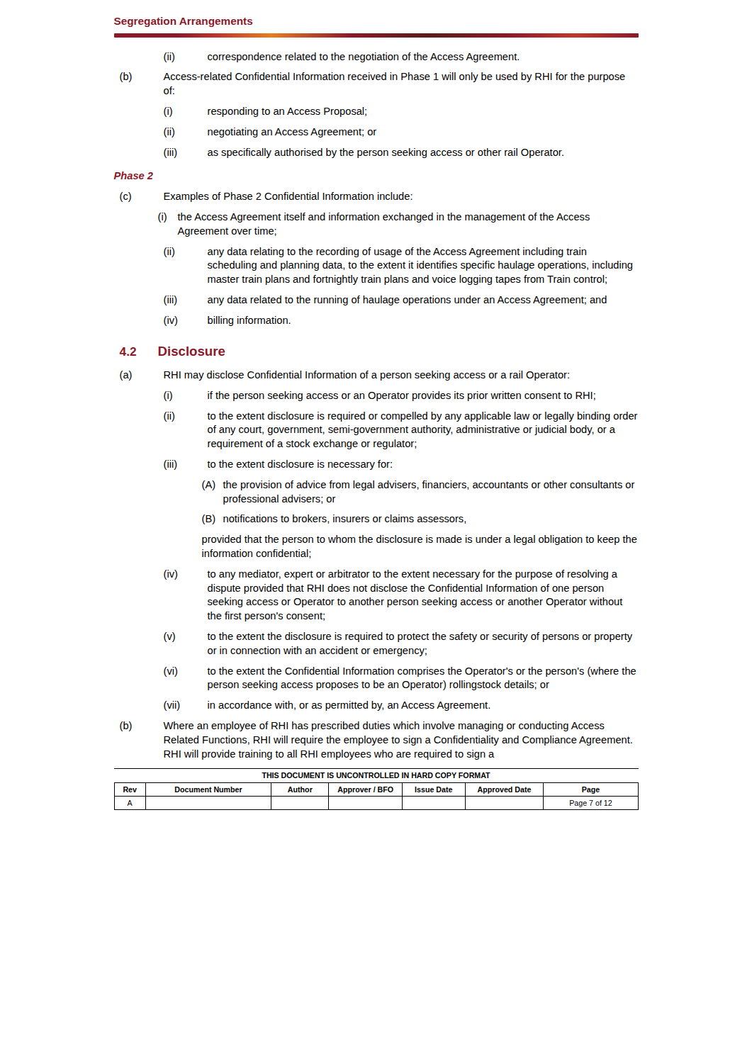Segregation Arrangements
(ii)
correspondence related to the negotiation of the Access Agreement.
(b)
Access-related Confidential Information received in Phase 1 will only be used by RHI for the purpose of:
(i)
responding to an Access Proposal;
(ii)
negotiating an Access Agreement; or
(iii)
as specifically authorised by the person seeking access or other rail Operator.
Phase 2
(c)
Examples of Phase 2 Confidential Information include:
(i)
the Access Agreement itself and information exchanged in the management of the Access Agreement over time;
(ii)
any data relating to the recording of usage of the Access Agreement including train scheduling and planning data, to the extent it identifies specific haulage operations, including master train plans and fortnightly train plans and voice logging tapes from Train control;
(iii)
any data related to the running of haulage operations under an Access Agreement; and
(iv)
billing information.
4.2
Disclosure
(a)
RHI may disclose Confidential Information of a person seeking access or a rail Operator:
(i)
if the person seeking access or an Operator provides its prior written consent to RHI;
(ii)
to the extent disclosure is required or compelled by any applicable law or legally binding order of any court, government, semi-government authority, administrative or judicial body, or a requirement of a stock exchange or regulator;
(iii)
to the extent disclosure is necessary for:
(A)
the provision of advice from legal advisers, financiers, accountants or other consultants or professional advisers; or
(B)
notifications to brokers, insurers or claims assessors,
provided that the person to whom the disclosure is made is under a legal obligation to keep the information confidential;
(iv)
to any mediator, expert or arbitrator to the extent necessary for the purpose of resolving a dispute provided that RHI does not disclose the Confidential Information of one person seeking access or Operator to another person seeking access or another Operator without the first person's consent;
(v)
to the extent the disclosure is required to protect the safety or security of persons or property or in connection with an accident or emergency;
(vi)
to the extent the Confidential Information comprises the Operator's or the person's (where the person seeking access proposes to be an Operator) rollingstock details; or
(vii)
in accordance with, or as permitted by, an Access Agreement.
(b)
Where an employee of RHI has prescribed duties which involve managing or conducting Access Related Functions, RHI will require the employee to sign a Confidentiality and Compliance Agreement. RHI will provide training to all RHI employees who are required to sign a
THIS DOCUMENT IS UNCONTROLLED IN HARD COPY FORMAT
| Rev | Document Number | Author | Approver / BFO | Issue Date | Approved Date | Page |
| --- | --- | --- | --- | --- | --- | --- |
| A | | | | | | Page 7 of 12 |